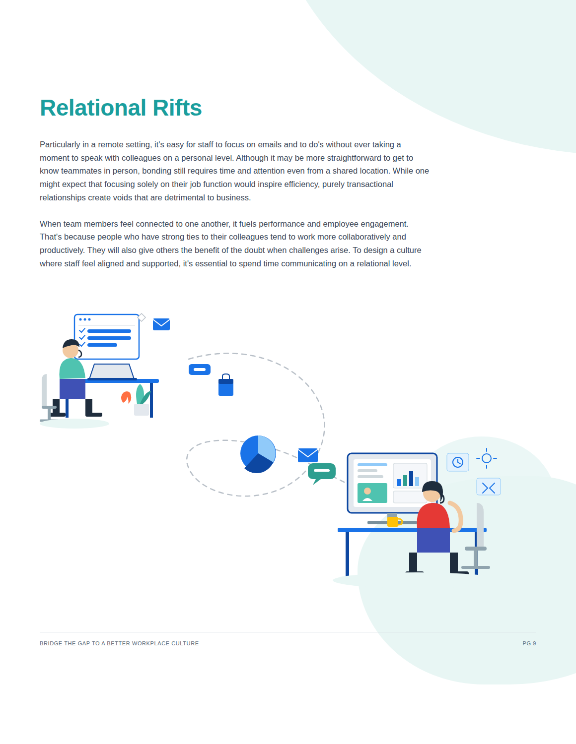Relational Rifts
Particularly in a remote setting, it's easy for staff to focus on emails and to do's without ever taking a moment to speak with colleagues on a personal level. Although it may be more straightforward to get to know teammates in person, bonding still requires time and attention even from a shared location. While one might expect that focusing solely on their job function would inspire efficiency, purely transactional relationships create voids that are detrimental to business.
When team members feel connected to one another, it fuels performance and employee engagement. That's because people who have strong ties to their colleagues tend to work more collaboratively and productively. They will also give others the benefit of the doubt when challenges arise. To design a culture where staff feel aligned and supported, it's essential to spend time communicating on a relational level.
Bridge the Gap to a Better Workplace Culture PG 9